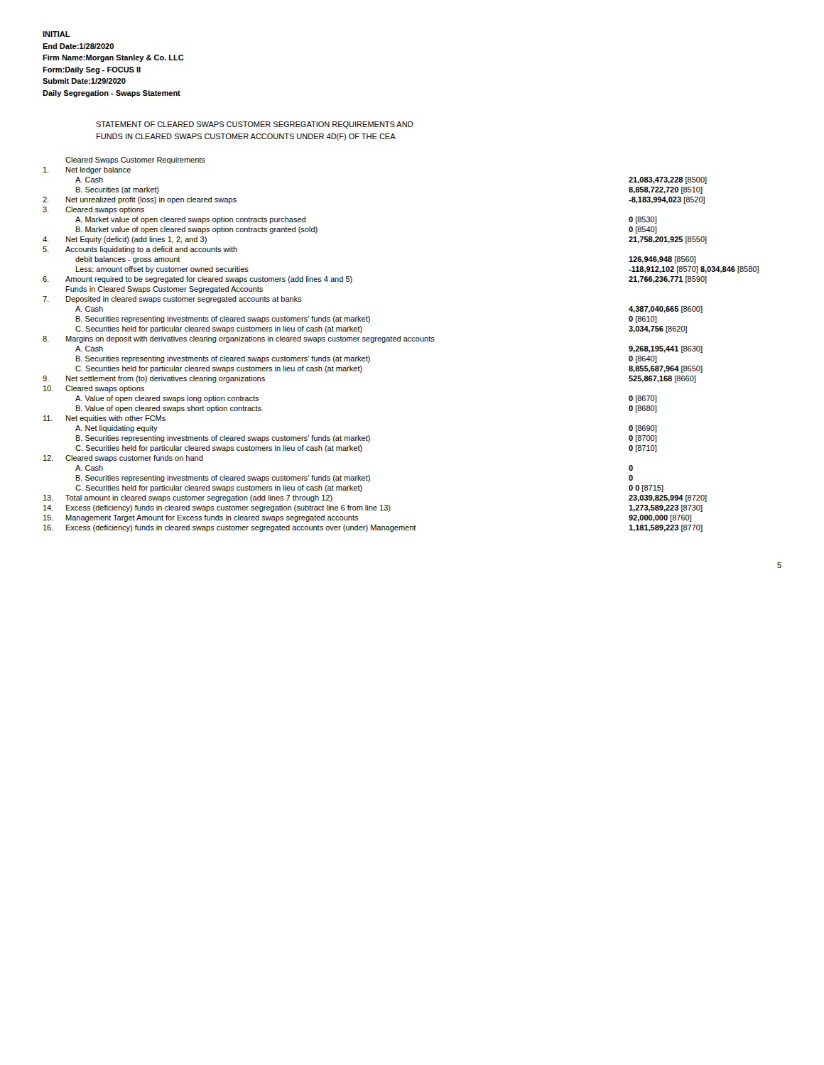INITIAL
End Date:1/28/2020
Firm Name:Morgan Stanley & Co. LLC
Form:Daily Seg - FOCUS II
Submit Date:1/29/2020
Daily Segregation - Swaps Statement
STATEMENT OF CLEARED SWAPS CUSTOMER SEGREGATION REQUIREMENTS AND
FUNDS IN CLEARED SWAPS CUSTOMER ACCOUNTS UNDER 4D(F) OF THE CEA
| | Cleared Swaps Customer Requirements | |
| 1. | Net ledger balance | |
| | A. Cash | 21,083,473,228 [8500] |
| | B. Securities (at market) | 8,858,722,720 [8510] |
| 2. | Net unrealized profit (loss) in open cleared swaps | -8,183,994,023 [8520] |
| 3. | Cleared swaps options | |
| | A. Market value of open cleared swaps option contracts purchased | 0 [8530] |
| | B. Market value of open cleared swaps option contracts granted (sold) | 0 [8540] |
| 4. | Net Equity (deficit) (add lines 1, 2, and 3) | 21,758,201,925 [8550] |
| 5. | Accounts liquidating to a deficit and accounts with | |
| | debit balances - gross amount | 126,946,948 [8560] |
| | Less: amount offset by customer owned securities | -118,912,102 [8570] 8,034,846 [8580] |
| 6. | Amount required to be segregated for cleared swaps customers (add lines 4 and 5) | 21,766,236,771 [8590] |
| | Funds in Cleared Swaps Customer Segregated Accounts | |
| 7. | Deposited in cleared swaps customer segregated accounts at banks | |
| | A. Cash | 4,387,040,665 [8600] |
| | B. Securities representing investments of cleared swaps customers' funds (at market) | 0 [8610] |
| | C. Securities held for particular cleared swaps customers in lieu of cash (at market) | 3,034,756 [8620] |
| 8. | Margins on deposit with derivatives clearing organizations in cleared swaps customer segregated accounts | |
| | A. Cash | 9,268,195,441 [8630] |
| | B. Securities representing investments of cleared swaps customers' funds (at market) | 0 [8640] |
| | C. Securities held for particular cleared swaps customers in lieu of cash (at market) | 8,855,687,964 [8650] |
| 9. | Net settlement from (to) derivatives clearing organizations | 525,867,168 [8660] |
| 10. | Cleared swaps options | |
| | A. Value of open cleared swaps long option contracts | 0 [8670] |
| | B. Value of open cleared swaps short option contracts | 0 [8680] |
| 11. | Net equities with other FCMs | |
| | A. Net liquidating equity | 0 [8690] |
| | B. Securities representing investments of cleared swaps customers' funds (at market) | 0 [8700] |
| | C. Securities held for particular cleared swaps customers in lieu of cash (at market) | 0 [8710] |
| 12. | Cleared swaps customer funds on hand | |
| | A. Cash | 0 |
| | B. Securities representing investments of cleared swaps customers' funds (at market) | 0 |
| | C. Securities held for particular cleared swaps customers in lieu of cash (at market) | 0 0 [8715] |
| 13. | Total amount in cleared swaps customer segregation (add lines 7 through 12) | 23,039,825,994 [8720] |
| 14. | Excess (deficiency) funds in cleared swaps customer segregation (subtract line 6 from line 13) | 1,273,589,223 [8730] |
| 15. | Management Target Amount for Excess funds in cleared swaps segregated accounts | 92,000,000 [8760] |
| 16. | Excess (deficiency) funds in cleared swaps customer segregated accounts over (under) Management | 1,181,589,223 [8770] |
5